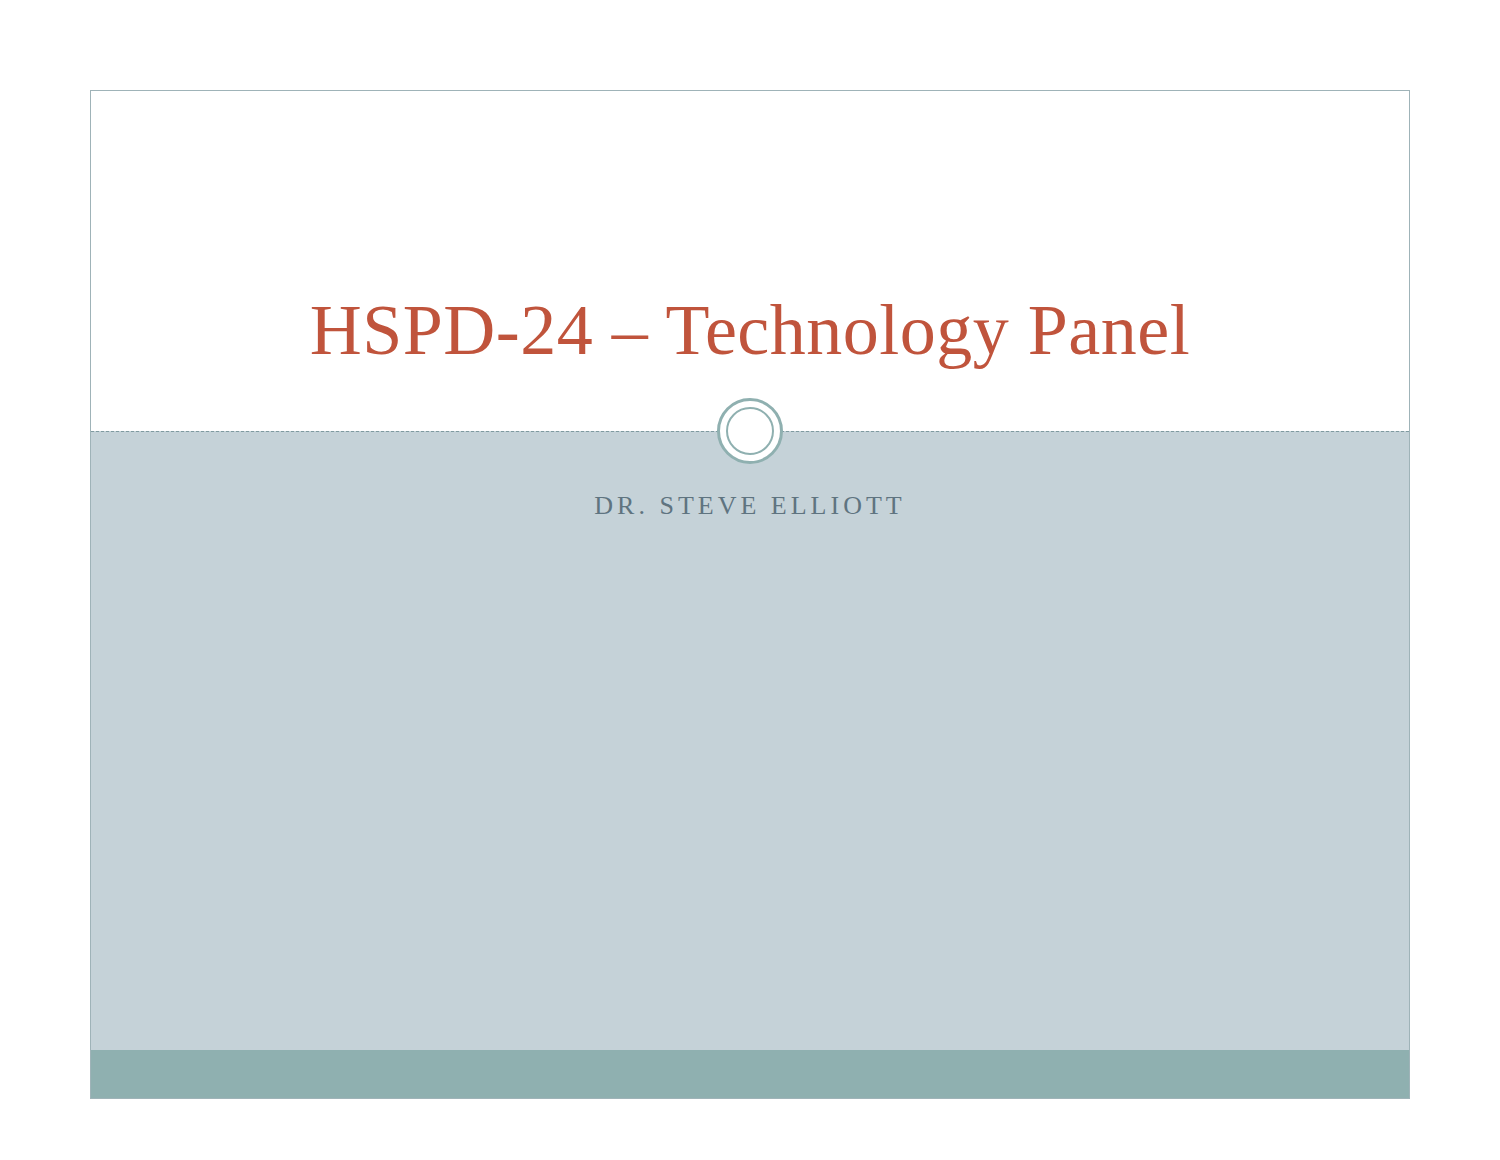HSPD-24 – Technology Panel
Dr. Steve Elliott